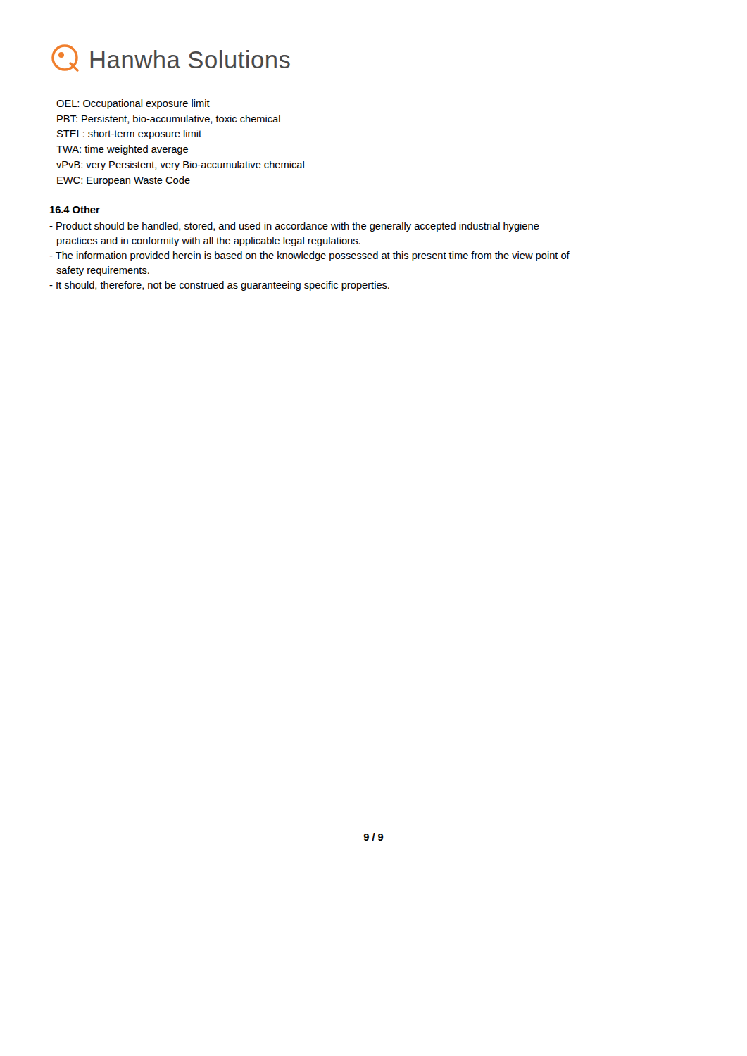Hanwha Solutions
OEL: Occupational exposure limit
PBT: Persistent, bio-accumulative, toxic chemical
STEL: short-term exposure limit
TWA: time weighted average
vPvB: very Persistent, very Bio-accumulative chemical
EWC: European Waste Code
16.4 Other
- Product should be handled, stored, and used in accordance with the generally accepted industrial hygiene
practices and in conformity with all the applicable legal regulations.
- The information provided herein is based on the knowledge possessed at this present time from the view point of
safety requirements.
- It should, therefore, not be construed as guaranteeing specific properties.
9 / 9